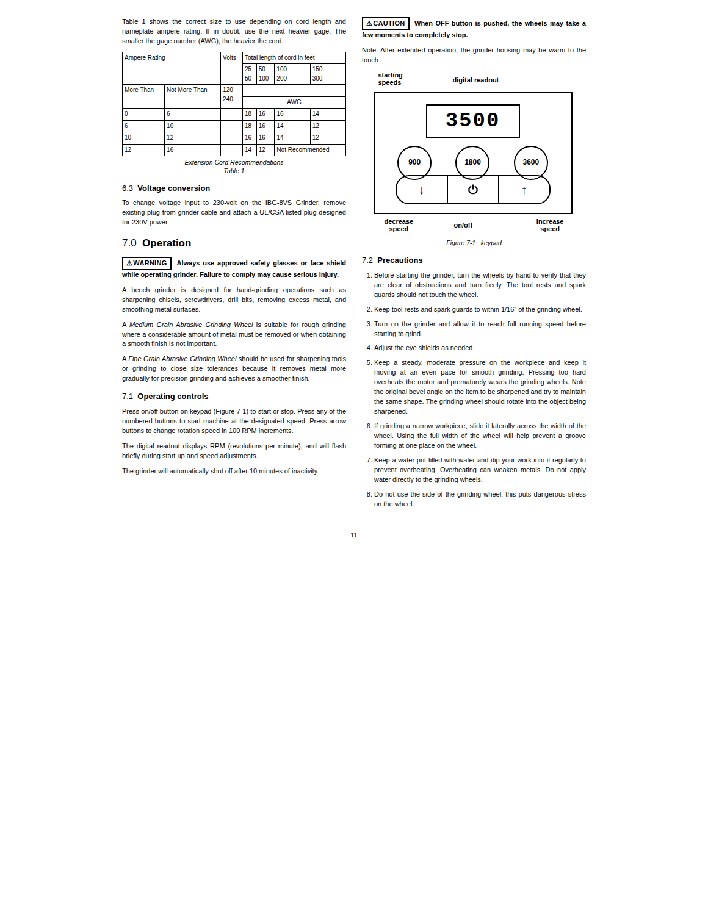Table 1 shows the correct size to use depending on cord length and nameplate ampere rating. If in doubt, use the next heavier gage. The smaller the gage number (AWG), the heavier the cord.
| Ampere Rating | Volts | Total length of cord in feet |
| 25 50 | 50 100 | 100 200 | 150 300 |
| More Than | Not More Than | 120 240 | |
| AWG |
| 0 | 6 | | 18 | 16 | 16 | 14 |
| 6 | 10 | | 18 | 16 | 14 | 12 |
| 10 | 12 | | 16 | 16 | 14 | 12 |
| 12 | 16 | | 14 | 12 | Not Recommended |
Extension Cord Recommendations
Table 1
6.3 Voltage conversion
To change voltage input to 230-volt on the IBG-8VS Grinder, remove existing plug from grinder cable and attach a UL/CSA listed plug designed for 230V power.
7.0 Operation
⚠WARNING Always use approved safety glasses or face shield while operating grinder. Failure to comply may cause serious injury.
A bench grinder is designed for hand-grinding operations such as sharpening chisels, screwdrivers, drill bits, removing excess metal, and smoothing metal surfaces.
A Medium Grain Abrasive Grinding Wheel is suitable for rough grinding where a considerable amount of metal must be removed or when obtaining a smooth finish is not important.
A Fine Grain Abrasive Grinding Wheel should be used for sharpening tools or grinding to close size tolerances because it removes metal more gradually for precision grinding and achieves a smoother finish.
7.1 Operating controls
Press on/off button on keypad (Figure 7-1) to start or stop. Press any of the numbered buttons to start machine at the designated speed. Press arrow buttons to change rotation speed in 100 RPM increments.
The digital readout displays RPM (revolutions per minute), and will flash briefly during start up and speed adjustments.
The grinder will automatically shut off after 10 minutes of inactivity.
⚠CAUTION When OFF button is pushed, the wheels may take a few moments to completely stop.
Note: After extended operation, the grinder housing may be warm to the touch.
starting
speeds
digital readout
3500
900
1800
3600
↓
⏻
↑
decrease
speed
on/off
increase
speed
Figure 7-1: keypad
7.2 Precautions
Before starting the grinder, turn the wheels by hand to verify that they are clear of obstructions and turn freely. The tool rests and spark guards should not touch the wheel.
Keep tool rests and spark guards to within 1/16" of the grinding wheel.
Turn on the grinder and allow it to reach full running speed before starting to grind.
Adjust the eye shields as needed.
Keep a steady, moderate pressure on the workpiece and keep it moving at an even pace for smooth grinding. Pressing too hard overheats the motor and prematurely wears the grinding wheels. Note the original bevel angle on the item to be sharpened and try to maintain the same shape. The grinding wheel should rotate into the object being sharpened.
If grinding a narrow workpiece, slide it laterally across the width of the wheel. Using the full width of the wheel will help prevent a groove forming at one place on the wheel.
Keep a water pot filled with water and dip your work into it regularly to prevent overheating. Overheating can weaken metals. Do not apply water directly to the grinding wheels.
Do not use the side of the grinding wheel; this puts dangerous stress on the wheel.
11